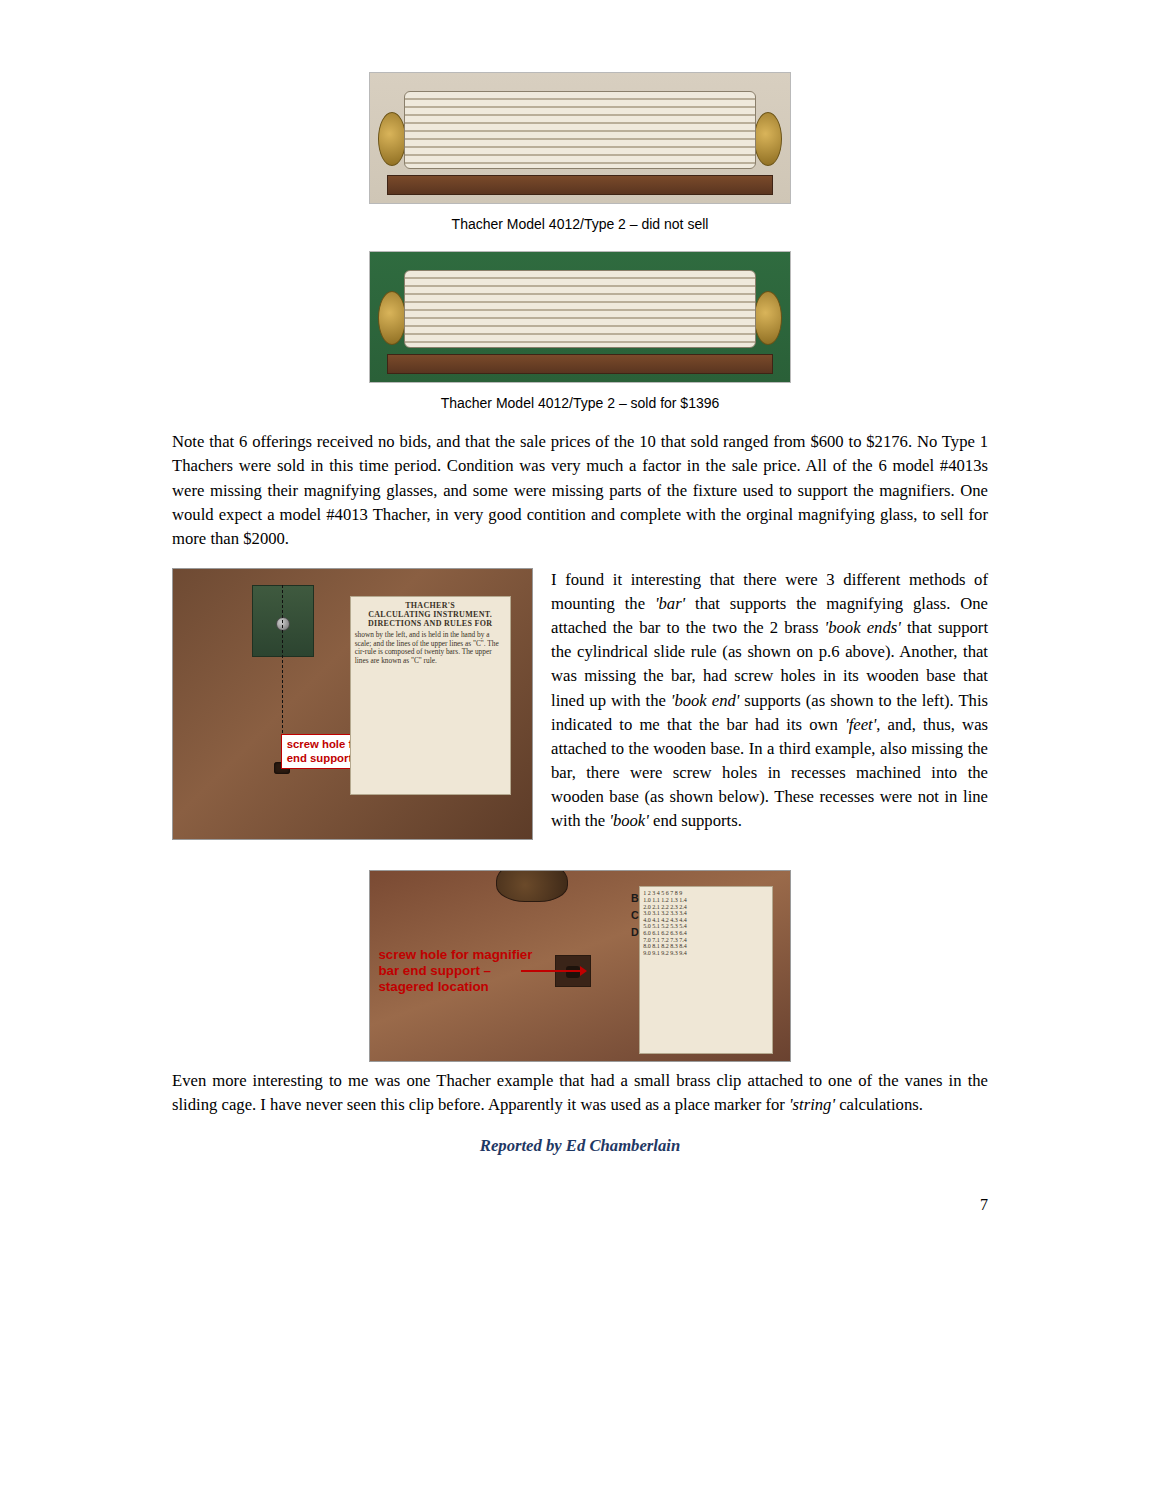Thacher Model 4012/Type 2 – did not sell
Thacher Model 4012/Type 2 – sold for $1396
Note that 6 offerings received no bids, and that the sale prices of the 10 that sold ranged from $600 to $2176. No Type 1 Thachers were sold in this time period. Condition was very much a factor in the sale price. All of the 6 model #4013s were missing their magnifying glasses, and some were missing parts of the fixture used to support the magnifiers. One would expect a model #4013 Thacher, in very good contition and complete with the orginal magnifying glass, to sell for more than $2000.
screw hole for magnifier bar end support – inline location
THACHER'S
CALCULATING INSTRUMENT.
DIRECTIONS AND RULES FOR
shown by the left, and is held in the hand by a scale; and the lines of the upper lines as "C". The cir-rule is composed of twenty bars. The upper lines are known as "C" rule.
I found it interesting that there were 3 different methods of mounting the 'bar' that supports the magnifying glass. One attached the bar to the two the 2 brass 'book ends' that support the cylindrical slide rule (as shown on p.6 above). Another, that was missing the bar, had screw holes in its wooden base that lined up with the 'book end' supports (as shown to the left). This indicated to me that the bar had its own 'feet', and, thus, was attached to the wooden base. In a third example, also missing the bar, there were screw holes in recesses machined into the wooden base (as shown below). These recesses were not in line with the 'book' end supports.
screw hole for magnifier bar end support – stagered location
B
C
D
1 2 3 4 5 6 7 8 9
1.0 1.1 1.2 1.3 1.4
2.0 2.1 2.2 2.3 2.4
3.0 3.1 3.2 3.3 3.4
4.0 4.1 4.2 4.3 4.4
5.0 5.1 5.2 5.3 5.4
6.0 6.1 6.2 6.3 6.4
7.0 7.1 7.2 7.3 7.4
8.0 8.1 8.2 8.3 8.4
9.0 9.1 9.2 9.3 9.4
Even more interesting to me was one Thacher example that had a small brass clip attached to one of the vanes in the sliding cage. I have never seen this clip before. Apparently it was used as a place marker for 'string' calculations.
Reported by Ed Chamberlain
7